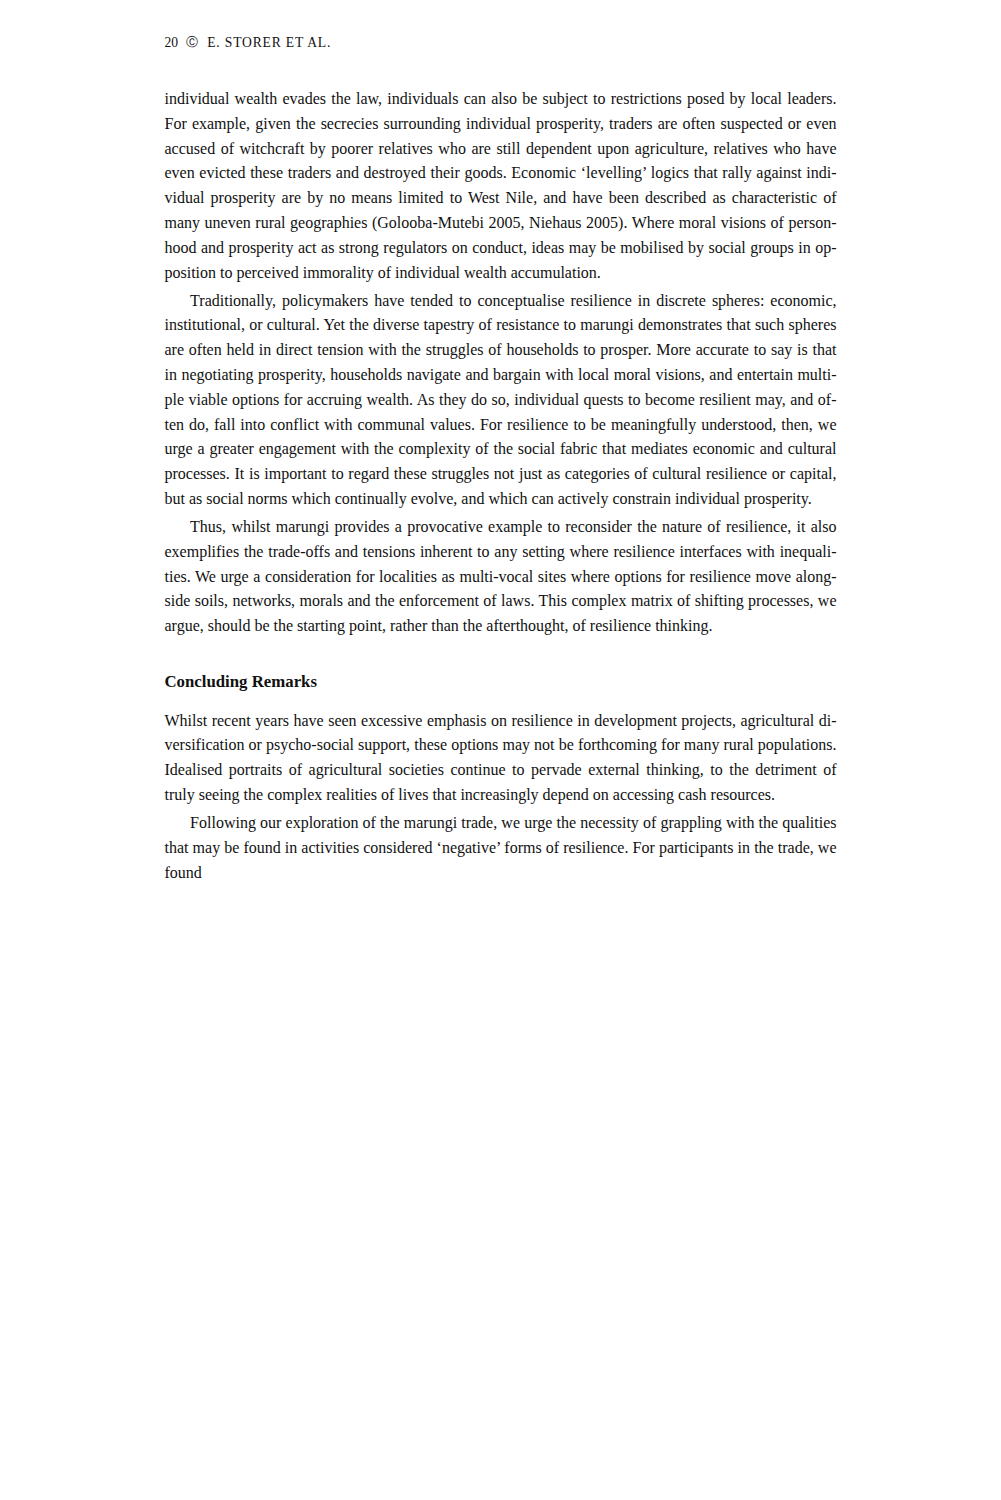20 Ⓒ E. STORER ET AL.
individual wealth evades the law, individuals can also be subject to restrictions posed by local leaders. For example, given the secrecies surrounding individual prosperity, traders are often suspected or even accused of witchcraft by poorer relatives who are still dependent upon agriculture, relatives who have even evicted these traders and destroyed their goods. Economic ‘levelling’ logics that rally against individual prosperity are by no means limited to West Nile, and have been described as characteristic of many uneven rural geographies (Golooba-Mutebi 2005, Niehaus 2005). Where moral visions of personhood and prosperity act as strong regulators on conduct, ideas may be mobilised by social groups in opposition to perceived immorality of individual wealth accumulation.
Traditionally, policymakers have tended to conceptualise resilience in discrete spheres: economic, institutional, or cultural. Yet the diverse tapestry of resistance to marungi demonstrates that such spheres are often held in direct tension with the struggles of households to prosper. More accurate to say is that in negotiating prosperity, households navigate and bargain with local moral visions, and entertain multiple viable options for accruing wealth. As they do so, individual quests to become resilient may, and often do, fall into conflict with communal values. For resilience to be meaningfully understood, then, we urge a greater engagement with the complexity of the social fabric that mediates economic and cultural processes. It is important to regard these struggles not just as categories of cultural resilience or capital, but as social norms which continually evolve, and which can actively constrain individual prosperity.
Thus, whilst marungi provides a provocative example to reconsider the nature of resilience, it also exemplifies the trade-offs and tensions inherent to any setting where resilience interfaces with inequalities. We urge a consideration for localities as multi-vocal sites where options for resilience move alongside soils, networks, morals and the enforcement of laws. This complex matrix of shifting processes, we argue, should be the starting point, rather than the afterthought, of resilience thinking.
Concluding Remarks
Whilst recent years have seen excessive emphasis on resilience in development projects, agricultural diversification or psycho-social support, these options may not be forthcoming for many rural populations. Idealised portraits of agricultural societies continue to pervade external thinking, to the detriment of truly seeing the complex realities of lives that increasingly depend on accessing cash resources.
Following our exploration of the marungi trade, we urge the necessity of grappling with the qualities that may be found in activities considered ‘negative’ forms of resilience. For participants in the trade, we found